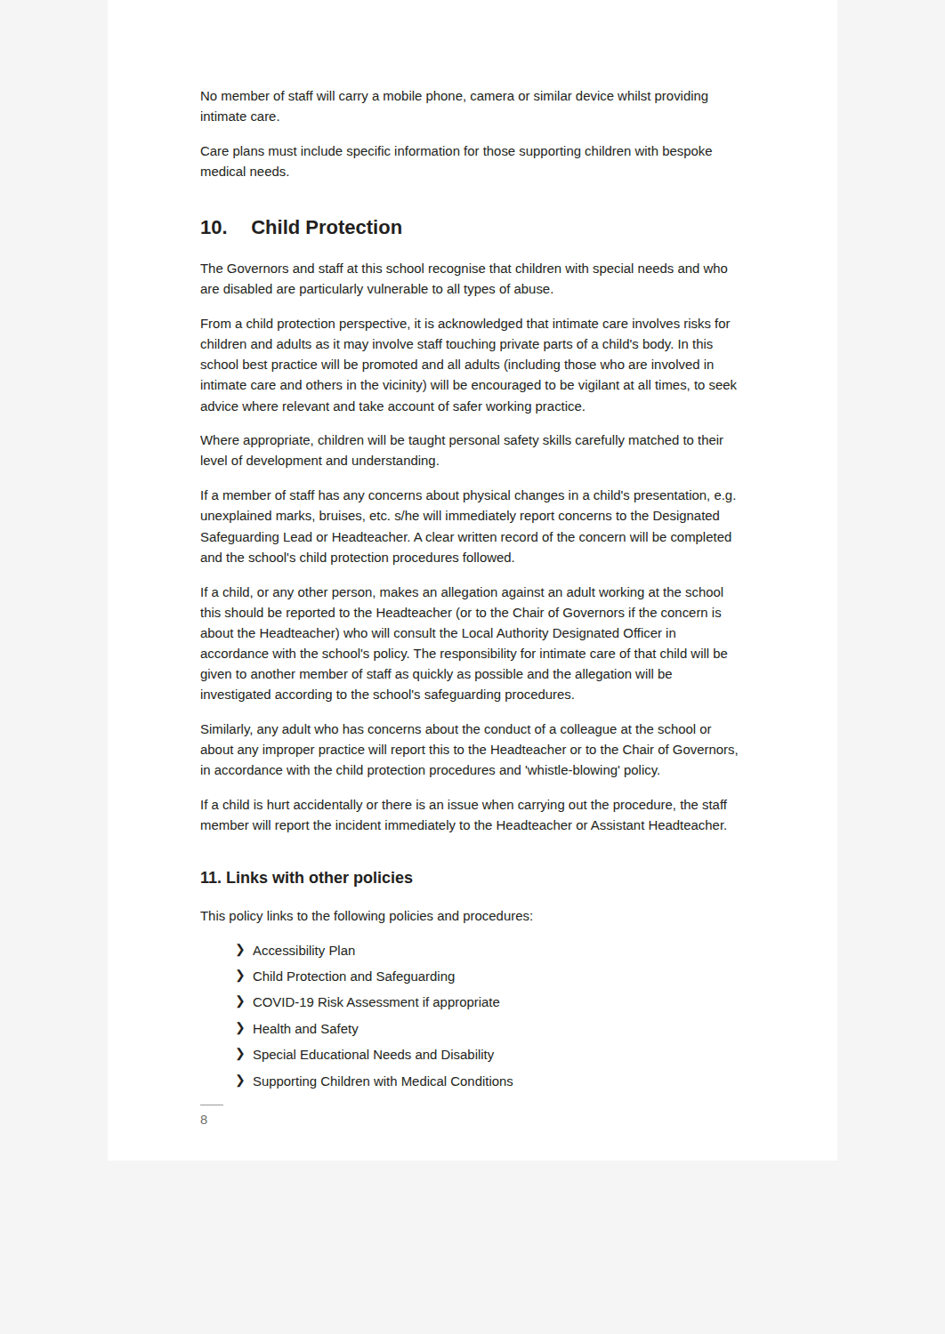No member of staff will carry a mobile phone, camera or similar device whilst providing intimate care.
Care plans must include specific information for those supporting children with bespoke medical needs.
10. Child Protection
The Governors and staff at this school recognise that children with special needs and who are disabled are particularly vulnerable to all types of abuse.
From a child protection perspective, it is acknowledged that intimate care involves risks for children and adults as it may involve staff touching private parts of a child's body. In this school best practice will be promoted and all adults (including those who are involved in intimate care and others in the vicinity) will be encouraged to be vigilant at all times, to seek advice where relevant and take account of safer working practice.
Where appropriate, children will be taught personal safety skills carefully matched to their level of development and understanding.
If a member of staff has any concerns about physical changes in a child's presentation, e.g. unexplained marks, bruises, etc. s/he will immediately report concerns to the Designated Safeguarding Lead or Headteacher. A clear written record of the concern will be completed and the school's child protection procedures followed.
If a child, or any other person, makes an allegation against an adult working at the school this should be reported to the Headteacher (or to the Chair of Governors if the concern is about the Headteacher) who will consult the Local Authority Designated Officer in accordance with the school's policy. The responsibility for intimate care of that child will be given to another member of staff as quickly as possible and the allegation will be investigated according to the school's safeguarding procedures.
Similarly, any adult who has concerns about the conduct of a colleague at the school or about any improper practice will report this to the Headteacher or to the Chair of Governors, in accordance with the child protection procedures and 'whistle-blowing' policy.
If a child is hurt accidentally or there is an issue when carrying out the procedure, the staff member will report the incident immediately to the Headteacher or Assistant Headteacher.
11. Links with other policies
This policy links to the following policies and procedures:
Accessibility Plan
Child Protection and Safeguarding
COVID-19 Risk Assessment if appropriate
Health and Safety
Special Educational Needs and Disability
Supporting Children with Medical Conditions
8